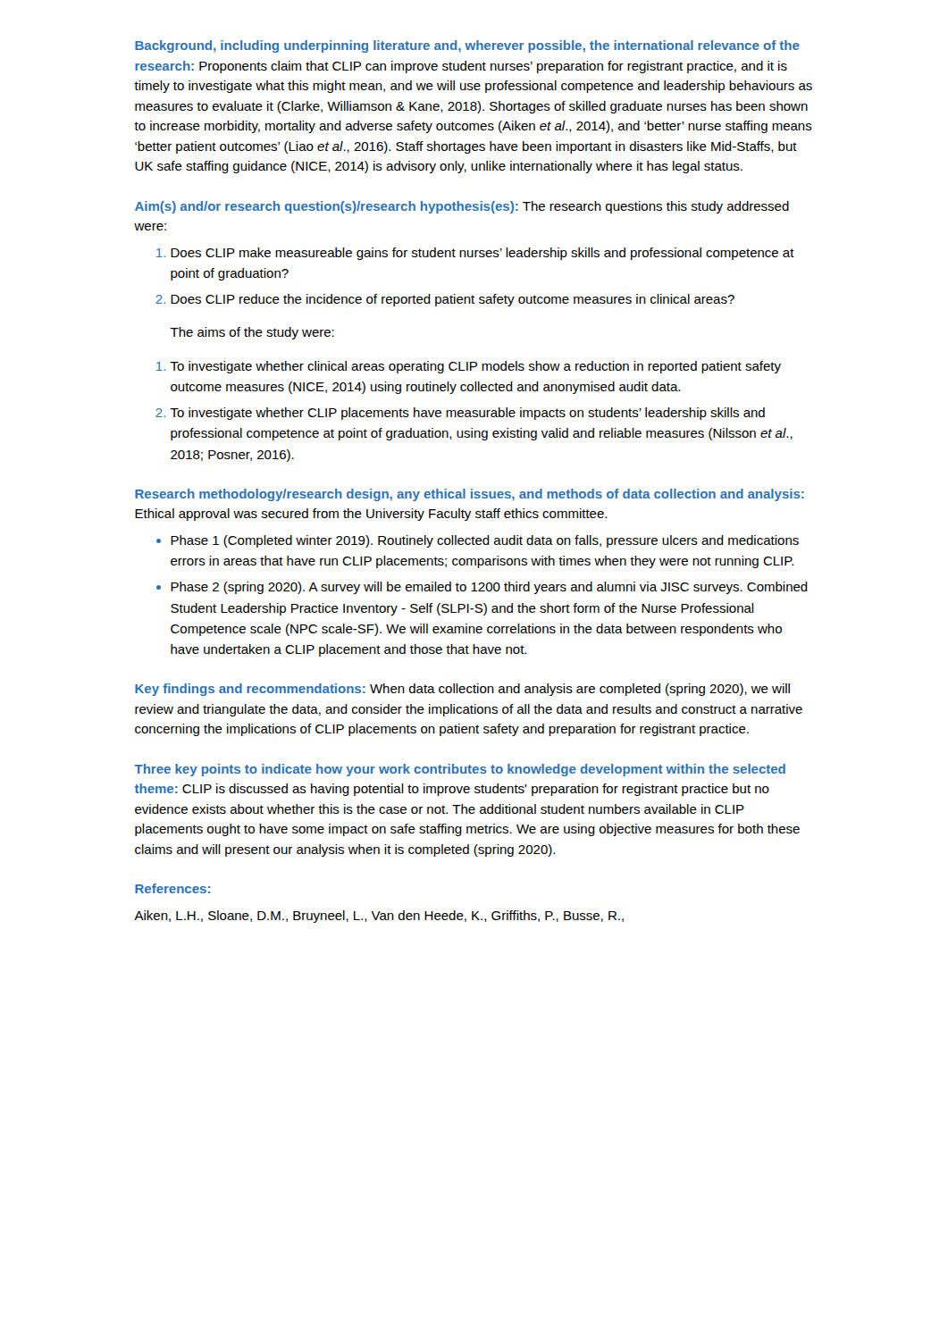Background, including underpinning literature and, wherever possible, the international relevance of the research: Proponents claim that CLIP can improve student nurses’ preparation for registrant practice, and it is timely to investigate what this might mean, and we will use professional competence and leadership behaviours as measures to evaluate it (Clarke, Williamson & Kane, 2018). Shortages of skilled graduate nurses has been shown to increase morbidity, mortality and adverse safety outcomes (Aiken et al., 2014), and ‘better’ nurse staffing means ‘better patient outcomes’ (Liao et al., 2016). Staff shortages have been important in disasters like Mid-Staffs, but UK safe staffing guidance (NICE, 2014) is advisory only, unlike internationally where it has legal status.
Aim(s) and/or research question(s)/research hypothesis(es): The research questions this study addressed were:
Does CLIP make measureable gains for student nurses’ leadership skills and professional competence at point of graduation?
Does CLIP reduce the incidence of reported patient safety outcome measures in clinical areas?
The aims of the study were:
To investigate whether clinical areas operating CLIP models show a reduction in reported patient safety outcome measures (NICE, 2014) using routinely collected and anonymised audit data.
To investigate whether CLIP placements have measurable impacts on students’ leadership skills and professional competence at point of graduation, using existing valid and reliable measures (Nilsson et al., 2018; Posner, 2016).
Research methodology/research design, any ethical issues, and methods of data collection and analysis: Ethical approval was secured from the University Faculty staff ethics committee.
Phase 1 (Completed winter 2019). Routinely collected audit data on falls, pressure ulcers and medications errors in areas that have run CLIP placements; comparisons with times when they were not running CLIP.
Phase 2 (spring 2020). A survey will be emailed to 1200 third years and alumni via JISC surveys. Combined Student Leadership Practice Inventory - Self (SLPI-S) and the short form of the Nurse Professional Competence scale (NPC scale-SF). We will examine correlations in the data between respondents who have undertaken a CLIP placement and those that have not.
Key findings and recommendations: When data collection and analysis are completed (spring 2020), we will review and triangulate the data, and consider the implications of all the data and results and construct a narrative concerning the implications of CLIP placements on patient safety and preparation for registrant practice.
Three key points to indicate how your work contributes to knowledge development within the selected theme: CLIP is discussed as having potential to improve students' preparation for registrant practice but no evidence exists about whether this is the case or not. The additional student numbers available in CLIP placements ought to have some impact on safe staffing metrics. We are using objective measures for both these claims and will present our analysis when it is completed (spring 2020).
References:
Aiken, L.H., Sloane, D.M., Bruyneel, L., Van den Heede, K., Griffiths, P., Busse, R.,